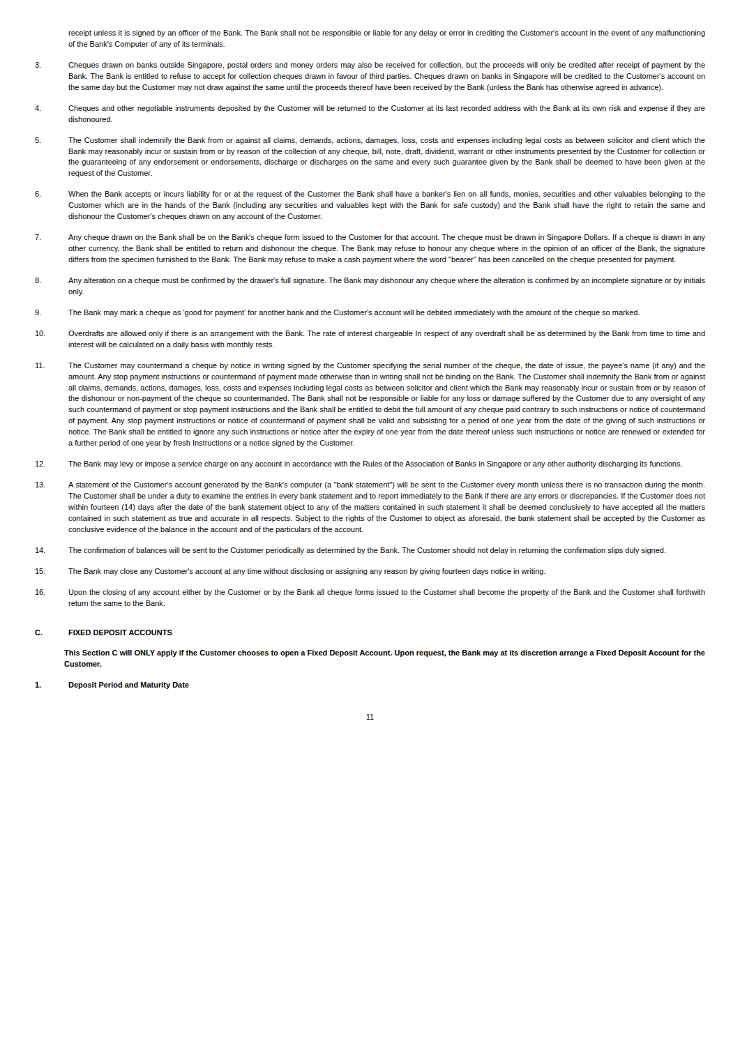receipt unless it is signed by an officer of the Bank. The Bank shall not be responsible or liable for any delay or error in crediting the Customer's account in the event of any malfunctioning of the Bank's Computer of any of its terminals.
3.
Cheques drawn on banks outside Singapore, postal orders and money orders may also be received for collection, but the proceeds will only be credited after receipt of payment by the Bank. The Bank is entitled to refuse to accept for collection cheques drawn in favour of third parties. Cheques drawn on banks in Singapore will be credited to the Customer's account on the same day but the Customer may not draw against the same until the proceeds thereof have been received by the Bank (unless the Bank has otherwise agreed in advance).
4.
Cheques and other negotiable instruments deposited by the Customer will be returned to the Customer at its last recorded address with the Bank at its own risk and expense if they are dishonoured.
5.
The Customer shall indemnify the Bank from or against all claims, demands, actions, damages, loss, costs and expenses including legal costs as between solicitor and client which the Bank may reasonably incur or sustain from or by reason of the collection of any cheque, bill, note, draft, dividend, warrant or other instruments presented by the Customer for collection or the guaranteeing of any endorsement or endorsements, discharge or discharges on the same and every such guarantee given by the Bank shall be deemed to have been given at the request of the Customer.
6.
When the Bank accepts or incurs liability for or at the request of the Customer the Bank shall have a banker's lien on all funds, monies, securities and other valuables belonging to the Customer which are in the hands of the Bank (including any securities and valuables kept with the Bank for safe custody) and the Bank shall have the right to retain the same and dishonour the Customer's cheques drawn on any account of the Customer.
7.
Any cheque drawn on the Bank shall be on the Bank's cheque form issued to the Customer for that account. The cheque must be drawn in Singapore Dollars. If a cheque is drawn in any other currency, the Bank shall be entitled to return and dishonour the cheque. The Bank may refuse to honour any cheque where in the opinion of an officer of the Bank, the signature differs from the specimen furnished to the Bank. The Bank may refuse to make a cash payment where the word "bearer" has been cancelled on the cheque presented for payment.
8.
Any alteration on a cheque must be confirmed by the drawer's full signature. The Bank may dishonour any cheque where the alteration is confirmed by an incomplete signature or by initials only.
9.
The Bank may mark a cheque as 'good for payment' for another bank and the Customer's account will be debited immediately with the amount of the cheque so marked.
10.
Overdrafts are allowed only if there is an arrangement with the Bank. The rate of interest chargeable In respect of any overdraft shall be as determined by the Bank from time to time and interest will be calculated on a daily basis with monthly rests.
11.
The Customer may countermand a cheque by notice in writing signed by the Customer specifying the serial number of the cheque, the date of issue, the payee's name (if any) and the amount. Any stop payment instructions or countermand of payment made otherwise than in writing shall not be binding on the Bank. The Customer shall indemnify the Bank from or against all claims, demands, actions, damages, loss, costs and expenses including legal costs as between solicitor and client which the Bank may reasonably incur or sustain from or by reason of the dishonour or non-payment of the cheque so countermanded. The Bank shall not be responsible or liable for any loss or damage suffered by the Customer due to any oversight of any such countermand of payment or stop payment instructions and the Bank shall be entitled to debit the full amount of any cheque paid contrary to such instructions or notice of countermand of payment. Any stop payment instructions or notice of countermand of payment shall be valid and subsisting for a period of one year from the date of the giving of such instructions or notice. The Bank shall be entitled to ignore any such instructions or notice after the expiry of one year from the date thereof unless such instructions or notice are renewed or extended for a further period of one year by fresh Instructions or a notice signed by the Customer.
12.
The Bank may levy or impose a service charge on any account in accordance with the Rules of the Association of Banks in Singapore or any other authority discharging its functions.
13.
A statement of the Customer's account generated by the Bank's computer (a "bank statement") will be sent to the Customer every month unless there is no transaction during the month. The Customer shall be under a duty to examine the entries in every bank statement and to report immediately to the Bank if there are any errors or discrepancies. If the Customer does not within fourteen (14) days after the date of the bank statement object to any of the matters contained in such statement it shall be deemed conclusively to have accepted all the matters contained in such statement as true and accurate in all respects. Subject to the rights of the Customer to object as aforesaid, the bank statement shall be accepted by the Customer as conclusive evidence of the balance in the account and of the particulars of the account.
14.
The confirmation of balances will be sent to the Customer periodically as determined by the Bank. The Customer should not delay in returning the confirmation slips duly signed.
15.
The Bank may close any Customer's account at any time without disclosing or assigning any reason by giving fourteen days notice in writing.
16.
Upon the closing of any account either by the Customer or by the Bank all cheque forms issued to the Customer shall become the property of the Bank and the Customer shall forthwith return the same to the Bank.
C.
FIXED DEPOSIT ACCOUNTS
This Section C will ONLY apply if the Customer chooses to open a Fixed Deposit Account. Upon request, the Bank may at its discretion arrange a Fixed Deposit Account for the Customer.
1.
Deposit Period and Maturity Date
11